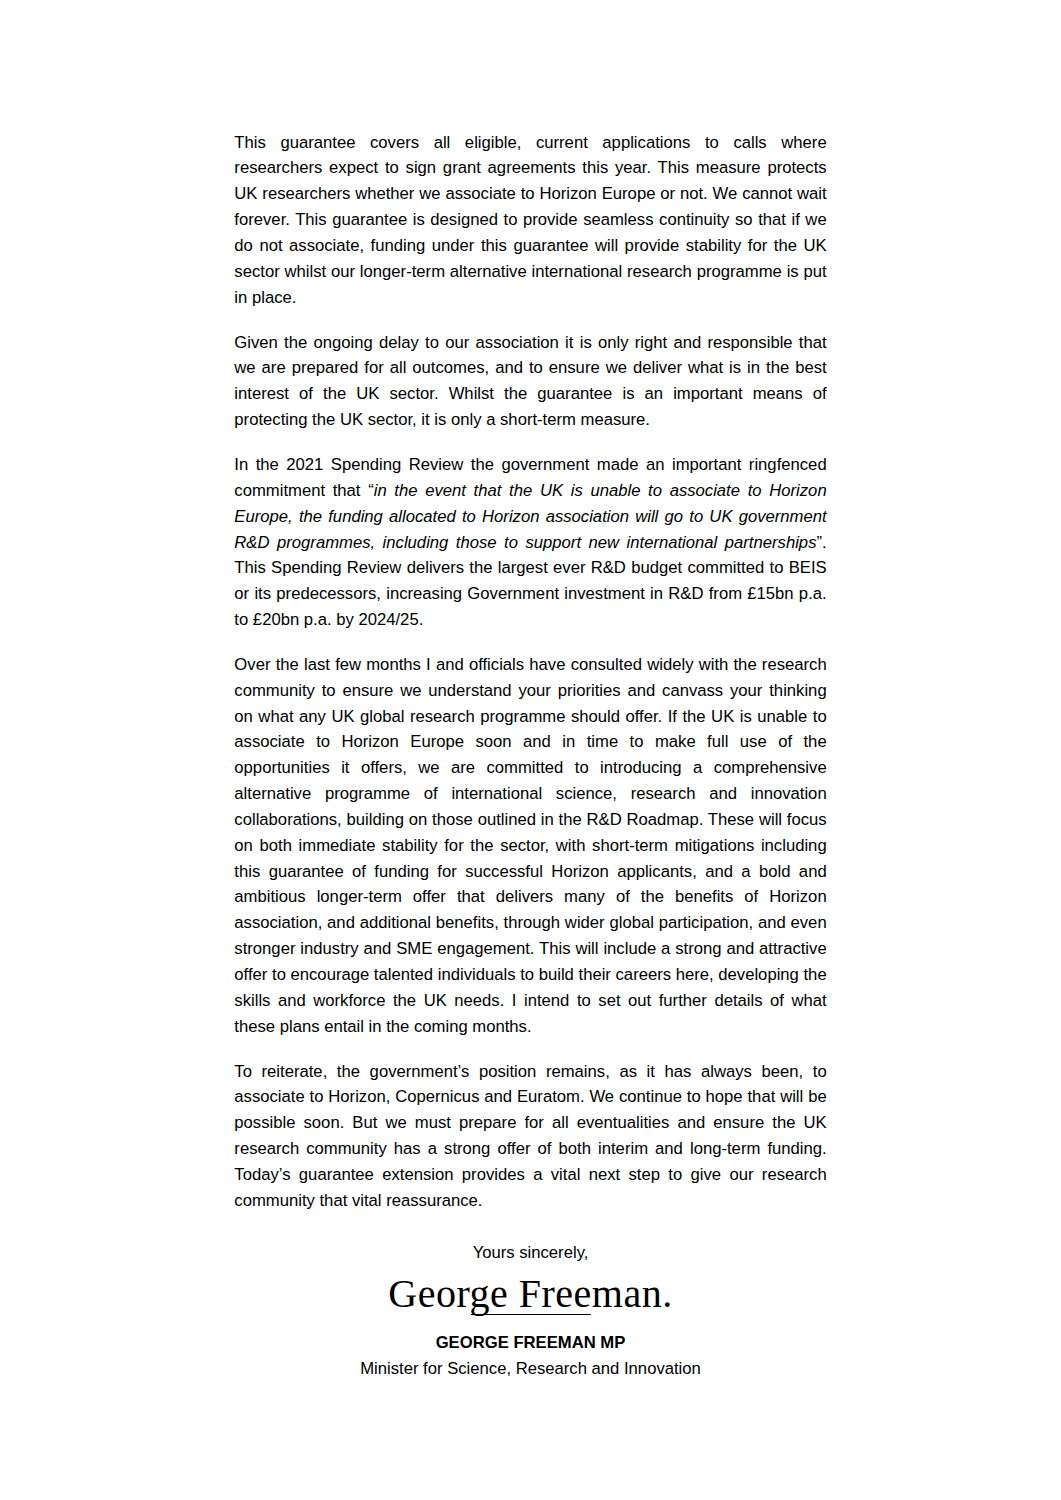This guarantee covers all eligible, current applications to calls where researchers expect to sign grant agreements this year. This measure protects UK researchers whether we associate to Horizon Europe or not. We cannot wait forever. This guarantee is designed to provide seamless continuity so that if we do not associate, funding under this guarantee will provide stability for the UK sector whilst our longer-term alternative international research programme is put in place.
Given the ongoing delay to our association it is only right and responsible that we are prepared for all outcomes, and to ensure we deliver what is in the best interest of the UK sector. Whilst the guarantee is an important means of protecting the UK sector, it is only a short-term measure.
In the 2021 Spending Review the government made an important ringfenced commitment that “in the event that the UK is unable to associate to Horizon Europe, the funding allocated to Horizon association will go to UK government R&D programmes, including those to support new international partnerships”. This Spending Review delivers the largest ever R&D budget committed to BEIS or its predecessors, increasing Government investment in R&D from £15bn p.a. to £20bn p.a. by 2024/25.
Over the last few months I and officials have consulted widely with the research community to ensure we understand your priorities and canvass your thinking on what any UK global research programme should offer. If the UK is unable to associate to Horizon Europe soon and in time to make full use of the opportunities it offers, we are committed to introducing a comprehensive alternative programme of international science, research and innovation collaborations, building on those outlined in the R&D Roadmap. These will focus on both immediate stability for the sector, with short-term mitigations including this guarantee of funding for successful Horizon applicants, and a bold and ambitious longer-term offer that delivers many of the benefits of Horizon association, and additional benefits, through wider global participation, and even stronger industry and SME engagement. This will include a strong and attractive offer to encourage talented individuals to build their careers here, developing the skills and workforce the UK needs. I intend to set out further details of what these plans entail in the coming months.
To reiterate, the government’s position remains, as it has always been, to associate to Horizon, Copernicus and Euratom. We continue to hope that will be possible soon. But we must prepare for all eventualities and ensure the UK research community has a strong offer of both interim and long-term funding. Today’s guarantee extension provides a vital next step to give our research community that vital reassurance.
Yours sincerely,
George Freeman.
GEORGE FREEMAN MP
Minister for Science, Research and Innovation